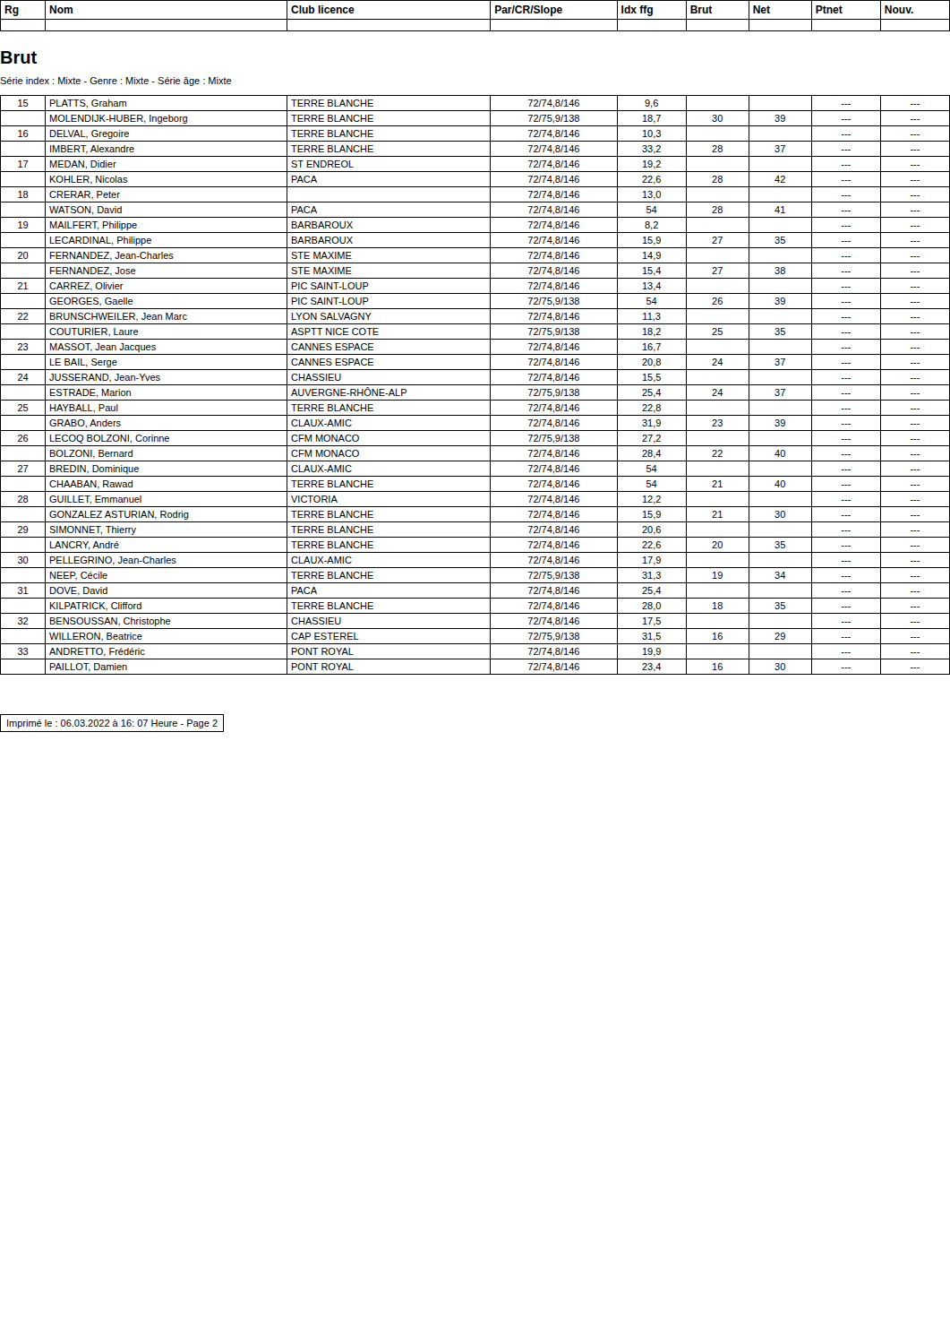| Rg | Nom | Club licence | Par/CR/Slope | Idx ffg | Brut | Net | Ptnet | Nouv. |
| --- | --- | --- | --- | --- | --- | --- | --- | --- |
Brut
Série index : Mixte - Genre : Mixte - Série âge : Mixte
| 15 | PLATTS, Graham | TERRE BLANCHE | 72/74,8/146 | 9,6 | | | --- | --- |
| | MOLENDIJK-HUBER, Ingeborg | TERRE BLANCHE | 72/75,9/138 | 18,7 | 30 | 39 | --- | --- |
| 16 | DELVAL, Gregoire | TERRE BLANCHE | 72/74,8/146 | 10,3 | | | --- | --- |
| | IMBERT, Alexandre | TERRE BLANCHE | 72/74,8/146 | 33,2 | 28 | 37 | --- | --- |
| 17 | MEDAN, Didier | ST ENDREOL | 72/74,8/146 | 19,2 | | | --- | --- |
| | KOHLER, Nicolas | PACA | 72/74,8/146 | 22,6 | 28 | 42 | --- | --- |
| 18 | CRERAR, Peter | | 72/74,8/146 | 13,0 | | | --- | --- |
| | WATSON, David | PACA | 72/74,8/146 | 54 | 28 | 41 | --- | --- |
| 19 | MAILFERT, Philippe | BARBAROUX | 72/74,8/146 | 8,2 | | | --- | --- |
| | LECARDINAL, Philippe | BARBAROUX | 72/74,8/146 | 15,9 | 27 | 35 | --- | --- |
| 20 | FERNANDEZ, Jean-Charles | STE MAXIME | 72/74,8/146 | 14,9 | | | --- | --- |
| | FERNANDEZ, Jose | STE MAXIME | 72/74,8/146 | 15,4 | 27 | 38 | --- | --- |
| 21 | CARREZ, Olivier | PIC SAINT-LOUP | 72/74,8/146 | 13,4 | | | --- | --- |
| | GEORGES, Gaelle | PIC SAINT-LOUP | 72/75,9/138 | 54 | 26 | 39 | --- | --- |
| 22 | BRUNSCHWEILER, Jean Marc | LYON SALVAGNY | 72/74,8/146 | 11,3 | | | --- | --- |
| | COUTURIER, Laure | ASPTT NICE COTE | 72/75,9/138 | 18,2 | 25 | 35 | --- | --- |
| 23 | MASSOT, Jean Jacques | CANNES ESPACE | 72/74,8/146 | 16,7 | | | --- | --- |
| | LE BAIL, Serge | CANNES ESPACE | 72/74,8/146 | 20,8 | 24 | 37 | --- | --- |
| 24 | JUSSERAND, Jean-Yves | CHASSIEU | 72/74,8/146 | 15,5 | | | --- | --- |
| | ESTRADE, Marion | AUVERGNE-RHÔNE-ALP | 72/75,9/138 | 25,4 | 24 | 37 | --- | --- |
| 25 | HAYBALL, Paul | TERRE BLANCHE | 72/74,8/146 | 22,8 | | | --- | --- |
| | GRABO, Anders | CLAUX-AMIC | 72/74,8/146 | 31,9 | 23 | 39 | --- | --- |
| 26 | LECOQ BOLZONI, Corinne | CFM MONACO | 72/75,9/138 | 27,2 | | | --- | --- |
| | BOLZONI, Bernard | CFM MONACO | 72/74,8/146 | 28,4 | 22 | 40 | --- | --- |
| 27 | BREDIN, Dominique | CLAUX-AMIC | 72/74,8/146 | 54 | | | --- | --- |
| | CHAABAN, Rawad | TERRE BLANCHE | 72/74,8/146 | 54 | 21 | 40 | --- | --- |
| 28 | GUILLET, Emmanuel | VICTORIA | 72/74,8/146 | 12,2 | | | --- | --- |
| | GONZALEZ ASTURIAN, Rodrig | TERRE BLANCHE | 72/74,8/146 | 15,9 | 21 | 30 | --- | --- |
| 29 | SIMONNET, Thierry | TERRE BLANCHE | 72/74,8/146 | 20,6 | | | --- | --- |
| | LANCRY, André | TERRE BLANCHE | 72/74,8/146 | 22,6 | 20 | 35 | --- | --- |
| 30 | PELLEGRINO, Jean-Charles | CLAUX-AMIC | 72/74,8/146 | 17,9 | | | --- | --- |
| | NEEP, Cécile | TERRE BLANCHE | 72/75,9/138 | 31,3 | 19 | 34 | --- | --- |
| 31 | DOVE, David | PACA | 72/74,8/146 | 25,4 | | | --- | --- |
| | KILPATRICK, Clifford | TERRE BLANCHE | 72/74,8/146 | 28,0 | 18 | 35 | --- | --- |
| 32 | BENSOUSSAN, Christophe | CHASSIEU | 72/74,8/146 | 17,5 | | | --- | --- |
| | WILLERON, Beatrice | CAP ESTEREL | 72/75,9/138 | 31,5 | 16 | 29 | --- | --- |
| 33 | ANDRETTO, Frédéric | PONT ROYAL | 72/74,8/146 | 19,9 | | | --- | --- |
| | PAILLOT, Damien | PONT ROYAL | 72/74,8/146 | 23,4 | 16 | 30 | --- | --- |
Imprimé le : 06.03.2022 à 16: 07 Heure - Page 2